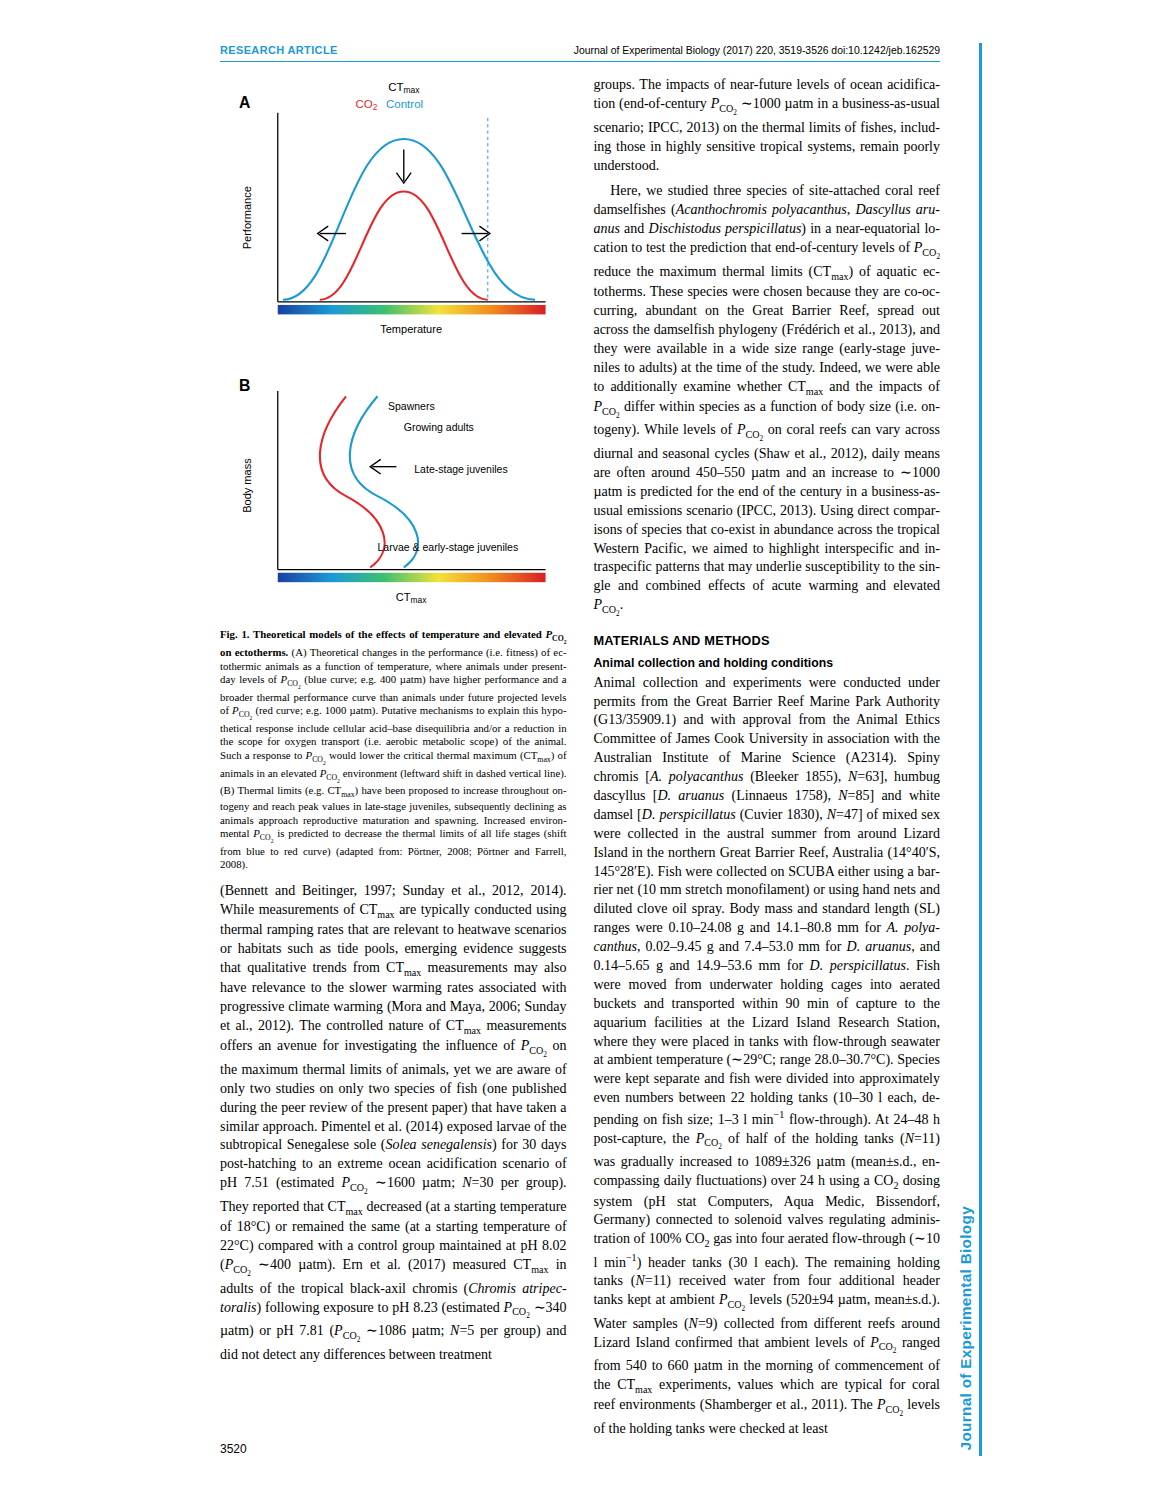RESEARCH ARTICLE
Journal of Experimental Biology (2017) 220, 3519-3526 doi:10.1242/jeb.162529
A CTmax CO2 Control Performance Temperature B Body mass Spawners Growing adults Late-stage juveniles Larvae & early-stage juveniles CTmax
Fig. 1. Theoretical models of the effects of temperature and elevated PCO2 on ectotherms. (A) Theoretical changes in the performance (i.e. fitness) of ectothermic animals as a function of temperature, where animals under present-day levels of PCO2 (blue curve; e.g. 400 µatm) have higher performance and a broader thermal performance curve than animals under future projected levels of PCO2 (red curve; e.g. 1000 µatm). Putative mechanisms to explain this hypothetical response include cellular acid–base disequilibria and/or a reduction in the scope for oxygen transport (i.e. aerobic metabolic scope) of the animal. Such a response to PCO2 would lower the critical thermal maximum (CTmax) of animals in an elevated PCO2 environment (leftward shift in dashed vertical line). (B) Thermal limits (e.g. CTmax) have been proposed to increase throughout ontogeny and reach peak values in late-stage juveniles, subsequently declining as animals approach reproductive maturation and spawning. Increased environmental PCO2 is predicted to decrease the thermal limits of all life stages (shift from blue to red curve) (adapted from: Pörtner, 2008; Pörtner and Farrell, 2008).
(Bennett and Beitinger, 1997; Sunday et al., 2012, 2014). While measurements of CTmax are typically conducted using thermal ramping rates that are relevant to heatwave scenarios or habitats such as tide pools, emerging evidence suggests that qualitative trends from CTmax measurements may also have relevance to the slower warming rates associated with progressive climate warming (Mora and Maya, 2006; Sunday et al., 2012). The controlled nature of CTmax measurements offers an avenue for investigating the influence of PCO2 on the maximum thermal limits of animals, yet we are aware of only two studies on only two species of fish (one published during the peer review of the present paper) that have taken a similar approach. Pimentel et al. (2014) exposed larvae of the subtropical Senegalese sole (Solea senegalensis) for 30 days post-hatching to an extreme ocean acidification scenario of pH 7.51 (estimated PCO2 ∼1600 µatm; N=30 per group). They reported that CTmax decreased (at a starting temperature of 18°C) or remained the same (at a starting temperature of 22°C) compared with a control group maintained at pH 8.02 (PCO2 ∼400 µatm). Ern et al. (2017) measured CTmax in adults of the tropical black-axil chromis (Chromis atripectoralis) following exposure to pH 8.23 (estimated PCO2 ∼340 µatm) or pH 7.81 (PCO2 ∼1086 µatm; N=5 per group) and did not detect any differences between treatment
groups. The impacts of near-future levels of ocean acidification (end-of-century PCO2 ∼1000 µatm in a business-as-usual scenario; IPCC, 2013) on the thermal limits of fishes, including those in highly sensitive tropical systems, remain poorly understood.
Here, we studied three species of site-attached coral reef damselfishes (Acanthochromis polyacanthus, Dascyllus aruanus and Dischistodus perspicillatus) in a near-equatorial location to test the prediction that end-of-century levels of PCO2 reduce the maximum thermal limits (CTmax) of aquatic ectotherms. These species were chosen because they are co-occurring, abundant on the Great Barrier Reef, spread out across the damselfish phylogeny (Frédérich et al., 2013), and they were available in a wide size range (early-stage juveniles to adults) at the time of the study. Indeed, we were able to additionally examine whether CTmax and the impacts of PCO2 differ within species as a function of body size (i.e. ontogeny). While levels of PCO2 on coral reefs can vary across diurnal and seasonal cycles (Shaw et al., 2012), daily means are often around 450–550 µatm and an increase to ∼1000 µatm is predicted for the end of the century in a business-as-usual emissions scenario (IPCC, 2013). Using direct comparisons of species that co-exist in abundance across the tropical Western Pacific, we aimed to highlight interspecific and intraspecific patterns that may underlie susceptibility to the single and combined effects of acute warming and elevated PCO2.
MATERIALS AND METHODS
Animal collection and holding conditions
Animal collection and experiments were conducted under permits from the Great Barrier Reef Marine Park Authority (G13/35909.1) and with approval from the Animal Ethics Committee of James Cook University in association with the Australian Institute of Marine Science (A2314). Spiny chromis [A. polyacanthus (Bleeker 1855), N=63], humbug dascyllus [D. aruanus (Linnaeus 1758), N=85] and white damsel [D. perspicillatus (Cuvier 1830), N=47] of mixed sex were collected in the austral summer from around Lizard Island in the northern Great Barrier Reef, Australia (14°40′S, 145°28′E). Fish were collected on SCUBA either using a barrier net (10 mm stretch monofilament) or using hand nets and diluted clove oil spray. Body mass and standard length (SL) ranges were 0.10–24.08 g and 14.1–80.8 mm for A. polyacanthus, 0.02–9.45 g and 7.4–53.0 mm for D. aruanus, and 0.14–5.65 g and 14.9–53.6 mm for D. perspicillatus. Fish were moved from underwater holding cages into aerated buckets and transported within 90 min of capture to the aquarium facilities at the Lizard Island Research Station, where they were placed in tanks with flow-through seawater at ambient temperature (∼29°C; range 28.0–30.7°C). Species were kept separate and fish were divided into approximately even numbers between 22 holding tanks (10–30 l each, depending on fish size; 1–3 l min−1 flow-through). At 24–48 h post-capture, the PCO2 of half of the holding tanks (N=11) was gradually increased to 1089±326 µatm (mean±s.d., encompassing daily fluctuations) over 24 h using a CO2 dosing system (pH stat Computers, Aqua Medic, Bissendorf, Germany) connected to solenoid valves regulating administration of 100% CO2 gas into four aerated flow-through (∼10 l min−1) header tanks (30 l each). The remaining holding tanks (N=11) received water from four additional header tanks kept at ambient PCO2 levels (520±94 µatm, mean±s.d.). Water samples (N=9) collected from different reefs around Lizard Island confirmed that ambient levels of PCO2 ranged from 540 to 660 µatm in the morning of commencement of the CTmax experiments, values which are typical for coral reef environments (Shamberger et al., 2011). The PCO2 levels of the holding tanks were checked at least
3520
Journal of Experimental Biology